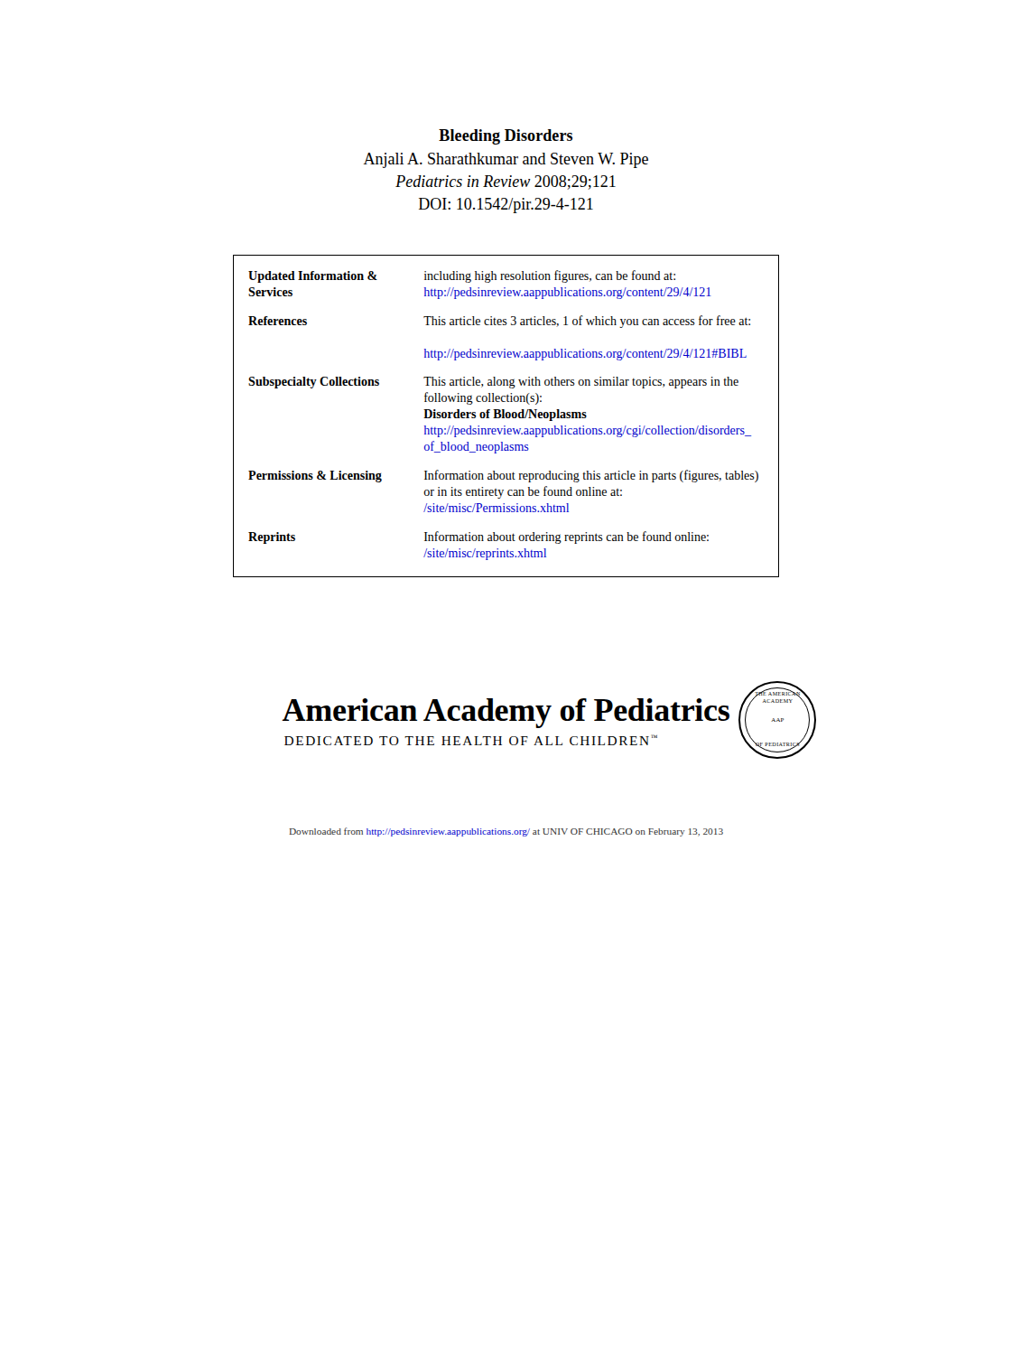Bleeding Disorders
Anjali A. Sharathkumar and Steven W. Pipe
Pediatrics in Review 2008;29;121
DOI: 10.1542/pir.29-4-121
| Updated Information & Services | including high resolution figures, can be found at: http://pedsinreview.aappublications.org/content/29/4/121 |
| References | This article cites 3 articles, 1 of which you can access for free at: http://pedsinreview.aappublications.org/content/29/4/121#BIBL |
| Subspecialty Collections | This article, along with others on similar topics, appears in the following collection(s): Disorders of Blood/Neoplasms http://pedsinreview.aappublications.org/cgi/collection/disorders_ of_blood_neoplasms |
| Permissions & Licensing | Information about reproducing this article in parts (figures, tables) or in its entirety can be found online at: /site/misc/Permissions.xhtml |
| Reprints | Information about ordering reprints can be found online: /site/misc/reprints.xhtml |
American Academy of Pediatrics
DEDICATED TO THE HEALTH OF ALL CHILDREN™
THE AMERICAN ACADEMY
AAP
OF PEDIATRICS
Downloaded from http://pedsinreview.aappublications.org/ at UNIV OF CHICAGO on February 13, 2013